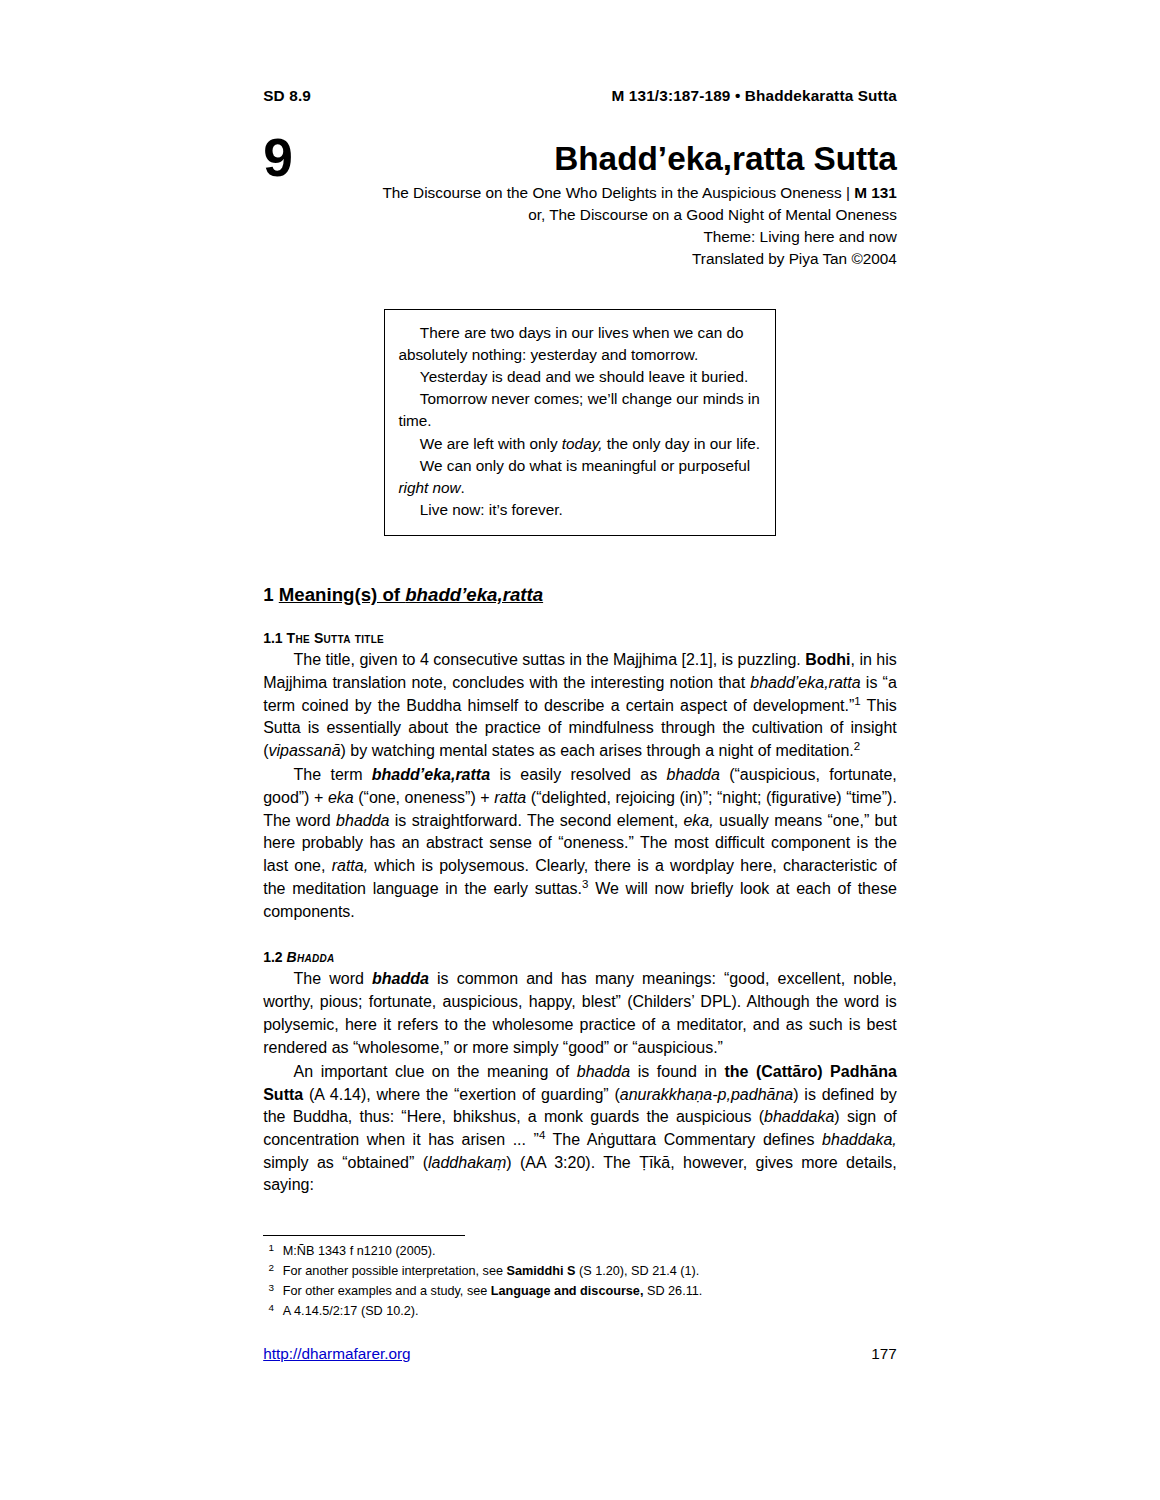SD 8.9
M 131/3:187-189 • Bhaddekaratta Sutta
9
Bhadd’eka,ratta Sutta
The Discourse on the One Who Delights in the Auspicious Oneness | M 131
or, The Discourse on a Good Night of Mental Oneness
Theme: Living here and now
Translated by Piya Tan ©2004
There are two days in our lives when we can do absolutely nothing: yesterday and tomorrow.
Yesterday is dead and we should leave it buried.
Tomorrow never comes; we’ll change our minds in time.
We are left with only today, the only day in our life.
We can only do what is meaningful or purposeful right now.
Live now: it’s forever.
1 Meaning(s) of bhadd’eka,ratta
1.1 The Sutta title
The title, given to 4 consecutive suttas in the Majjhima [2.1], is puzzling. Bodhi, in his Majjhima translation note, concludes with the interesting notion that bhadd’eka,ratta is “a term coined by the Buddha himself to describe a certain aspect of development.”1 This Sutta is essentially about the practice of mindfulness through the cultivation of insight (vipassanā) by watching mental states as each arises through a night of meditation.2
The term bhadd’eka,ratta is easily resolved as bhadda (“auspicious, fortunate, good”) + eka (“one, oneness”) + ratta (“delighted, rejoicing (in)”; “night; (figurative) “time”). The word bhadda is straightforward. The second element, eka, usually means “one,” but here probably has an abstract sense of “oneness.” The most difficult component is the last one, ratta, which is polysemous. Clearly, there is a wordplay here, characteristic of the meditation language in the early suttas.3 We will now briefly look at each of these components.
1.2 Bhadda
The word bhadda is common and has many meanings: “good, excellent, noble, worthy, pious; fortunate, auspicious, happy, blest” (Childers’ DPL). Although the word is polysemic, here it refers to the wholesome practice of a meditator, and as such is best rendered as “wholesome,” or more simply “good” or “auspicious.”
An important clue on the meaning of bhadda is found in the (Cattāro) Padhāna Sutta (A 4.14), where the “exertion of guarding” (anurakkhaṇa-p,padhāna) is defined by the Buddha, thus: “Here, bhikshus, a monk guards the auspicious (bhaddaka) sign of concentration when it has arisen ... ”4 The Aṅguttara Commentary defines bhaddaka, simply as “obtained” (laddhakaṃ) (AA 3:20). The Ṭīkā, however, gives more details, saying:
1 M:ÑB 1343 f n1210 (2005).
2 For another possible interpretation, see Samiddhi S (S 1.20), SD 21.4 (1).
3 For other examples and a study, see Language and discourse, SD 26.11.
4 A 4.14.5/2:17 (SD 10.2).
http://dharmafarer.org
177